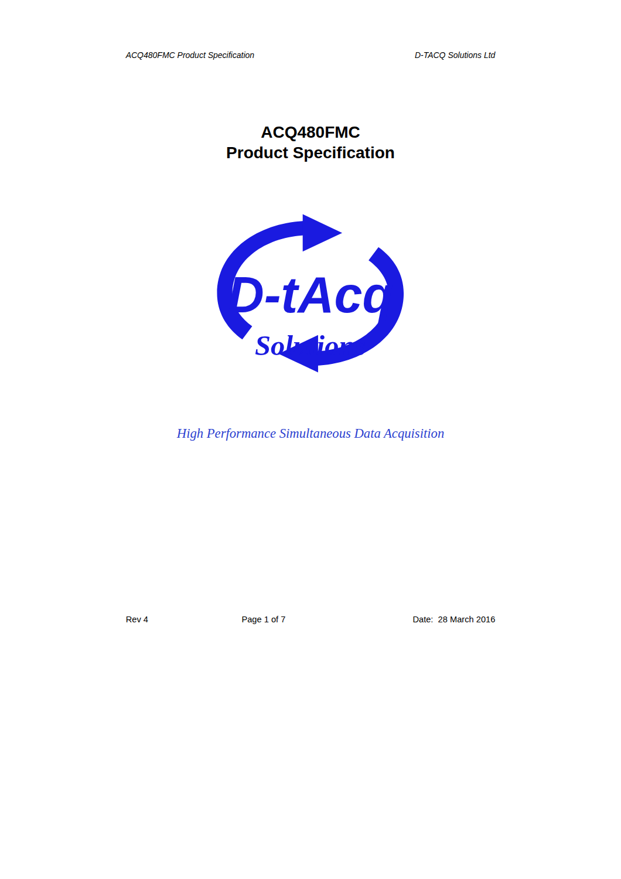ACQ480FMC Product Specification
D-TACQ Solutions Ltd
ACQ480FMC
Product Specification
D-tAcq Solutions
High Performance Simultaneous Data Acquisition
Rev 4
Page 1 of 7
Date: 28 March 2016